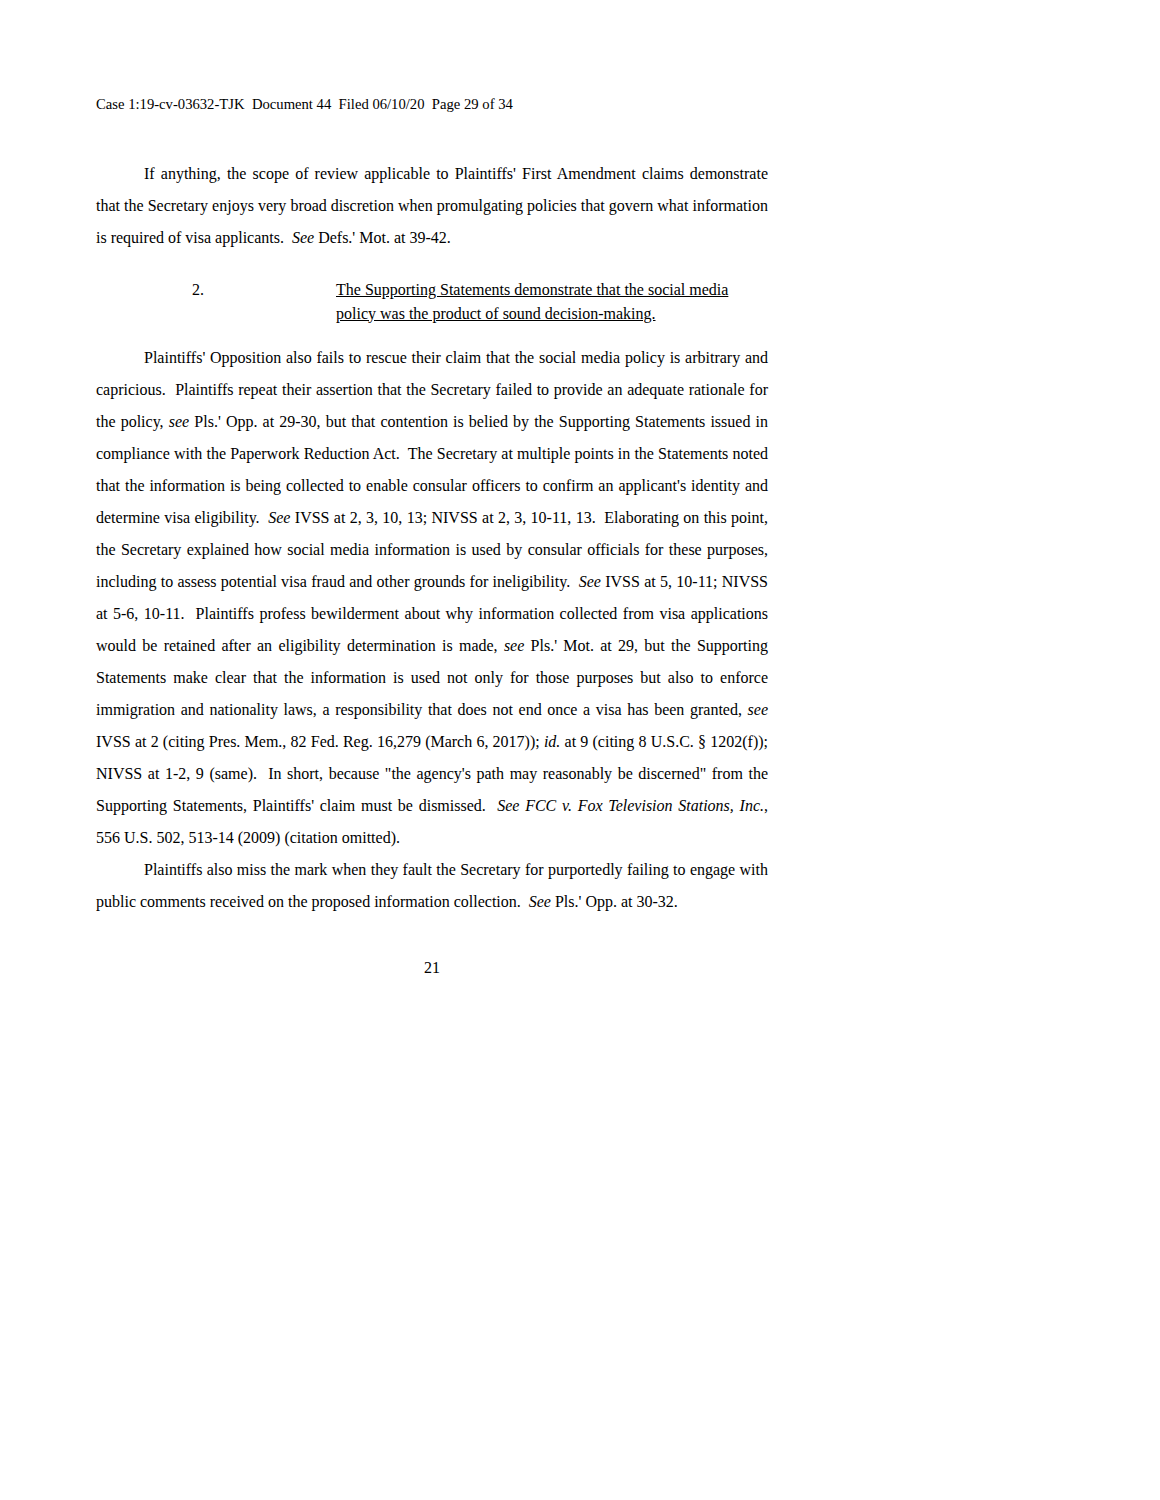Case 1:19-cv-03632-TJK Document 44 Filed 06/10/20 Page 29 of 34
If anything, the scope of review applicable to Plaintiffs' First Amendment claims demonstrate that the Secretary enjoys very broad discretion when promulgating policies that govern what information is required of visa applicants. See Defs.' Mot. at 39-42.
2.
The Supporting Statements demonstrate that the social media policy was the product of sound decision-making.
Plaintiffs' Opposition also fails to rescue their claim that the social media policy is arbitrary and capricious. Plaintiffs repeat their assertion that the Secretary failed to provide an adequate rationale for the policy, see Pls.' Opp. at 29-30, but that contention is belied by the Supporting Statements issued in compliance with the Paperwork Reduction Act. The Secretary at multiple points in the Statements noted that the information is being collected to enable consular officers to confirm an applicant's identity and determine visa eligibility. See IVSS at 2, 3, 10, 13; NIVSS at 2, 3, 10-11, 13. Elaborating on this point, the Secretary explained how social media information is used by consular officials for these purposes, including to assess potential visa fraud and other grounds for ineligibility. See IVSS at 5, 10-11; NIVSS at 5-6, 10-11. Plaintiffs profess bewilderment about why information collected from visa applications would be retained after an eligibility determination is made, see Pls.' Mot. at 29, but the Supporting Statements make clear that the information is used not only for those purposes but also to enforce immigration and nationality laws, a responsibility that does not end once a visa has been granted, see IVSS at 2 (citing Pres. Mem., 82 Fed. Reg. 16,279 (March 6, 2017)); id. at 9 (citing 8 U.S.C. § 1202(f)); NIVSS at 1-2, 9 (same). In short, because "the agency's path may reasonably be discerned" from the Supporting Statements, Plaintiffs' claim must be dismissed. See FCC v. Fox Television Stations, Inc., 556 U.S. 502, 513-14 (2009) (citation omitted).
Plaintiffs also miss the mark when they fault the Secretary for purportedly failing to engage with public comments received on the proposed information collection. See Pls.' Opp. at 30-32.
21